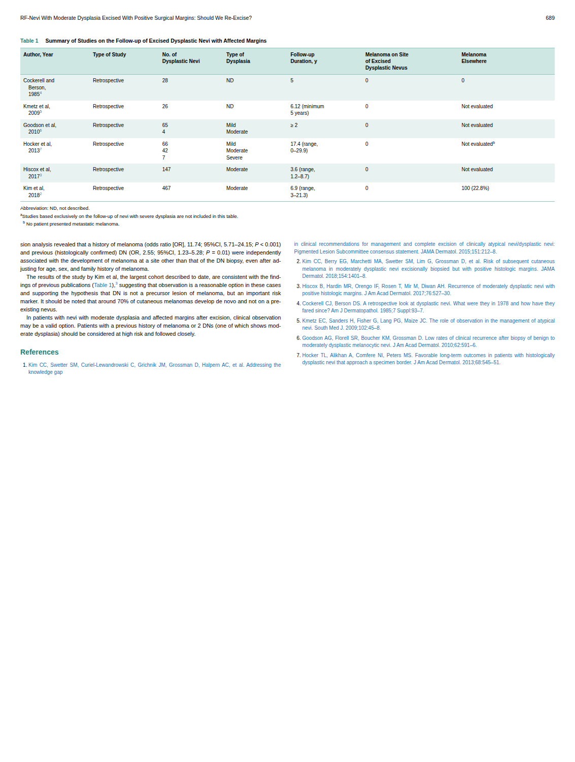RF-Nevi With Moderate Dysplasia Excised With Positive Surgical Margins: Should We Re-Excise?
689
Table 1 Summary of Studies on the Follow-up of Excised Dysplastic Nevi with Affected Margins
| Author, Year | Type of Study | No. of Dysplastic Nevi | Type of Dysplasia | Follow-up Duration, y | Melanoma on Site of Excised Dysplastic Nevus | Melanoma Elsewhere |
| --- | --- | --- | --- | --- | --- | --- |
| Cockerell and Berson, 1985 4 | Retrospective | 28 | ND | 5 | 0 | 0 |
| Kmetz et al, 2009 5 | Retrospective | 26 | ND | 6.12 (minimum 5 years) | 0 | Not evaluated |
| Goodson et al, 2010 6 | Retrospective | 65 4 | Mild Moderate | ≥ 2 | 0 | Not evaluated |
| Hocker et al, 2013 7 | Retrospective | 66 42 7 | Mild Moderate Severe | 17.4 (range, 0–29.9) | 0 | Not evaluated b |
| Hiscox et al, 2017 3 | Retrospective | 147 | Moderate | 3.6 (range, 1.2–8.7) | 0 | Not evaluated |
| Kim et al, 2018 2 | Retrospective | 467 | Moderate | 6.9 (range, 3–21.3) | 0 | 100 (22.8%) |
Abbreviation: ND, not described.
aStudies based exclusively on the follow-up of nevi with severe dysplasia are not included in this table.
b No patient presented metastatic melanoma.
sion analysis revealed that a history of melanoma (odds ratio [OR], 11.74; 95%CI, 5.71–24.15; P < 0.001) and previous (histologically confirmed) DN (OR, 2.55; 95%CI, 1.23–5.28; P = 0.01) were independently associated with the development of melanoma at a site other than that of the DN biopsy, even after adjusting for age, sex, and family history of melanoma.
The results of the study by Kim et al, the largest cohort described to date, are consistent with the findings of previous publications (Table 1),3 suggesting that observation is a reasonable option in these cases and supporting the hypothesis that DN is not a precursor lesion of melanoma, but an important risk marker. It should be noted that around 70% of cutaneous melanomas develop de novo and not on a pre-existing nevus.
In patients with nevi with moderate dysplasia and affected margins after excision, clinical observation may be a valid option. Patients with a previous history of melanoma or 2 DNs (one of which shows moderate dysplasia) should be considered at high risk and followed closely.
References
Kim CC, Swetter SM, Curiel-Lewandrowski C, Grichnik JM, Grossman D, Halpern AC, et al. Addressing the knowledge gap
in clinical recommendations for management and complete excision of clinically atypical nevi/dysplastic nevi: Pigmented Lesion Subcommittee consensus statement. JAMA Dermatol. 2015;151:212–8.
Kim CC, Berry EG, Marchetti MA, Swetter SM, Lim G, Grossman D, et al. Risk of subsequent cutaneous melanoma in moderately dysplastic nevi excisionally biopsied but with positive histologic margins. JAMA Dermatol. 2018;154:1401–8.
Hiscox B, Hardin MR, Orengo IF, Rosen T, Mir M, Diwan AH. Recurrence of moderately dysplastic nevi with positive histologic margins. J Am Acad Dermatol. 2017;76:527–30.
Cockerell CJ, Berson DS. A retrospective look at dysplastic nevi. What were they in 1978 and how have they fared since? Am J Dermatopathol. 1985;7 Suppl:93–7.
Kmetz EC, Sanders H, Fisher G, Lang PG, Maize JC. The role of observation in the management of atypical nevi. South Med J. 2009;102:45–8.
Goodson AG, Florell SR, Boucher KM, Grossman D. Low rates of clinical recurrence after biopsy of benign to moderately dysplastic melanocytic nevi. J Am Acad Dermatol. 2010;62:591–6.
Hocker TL, Alikhan A, Comfere NI, Peters MS. Favorable long-term outcomes in patients with histologically dysplastic nevi that approach a specimen border. J Am Acad Dermatol. 2013;68:545–51.